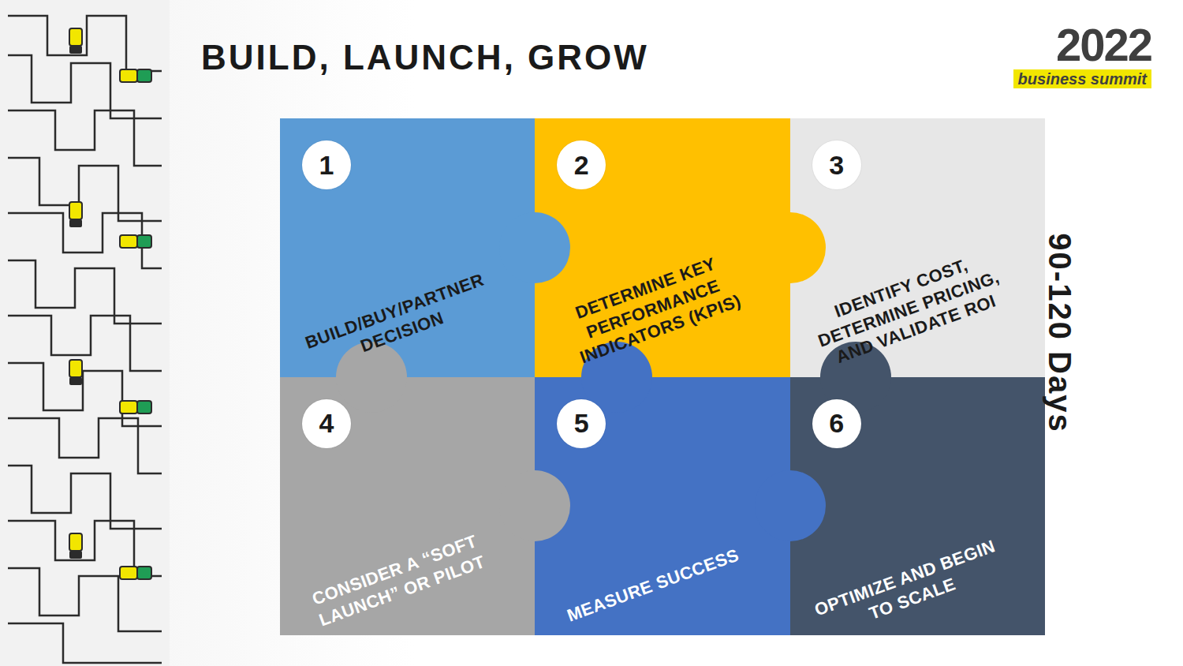Build, Launch, Grow
2022
business summit
1
Build/Buy/Partner Decision
2
Determine Key Performance Indicators (KPIs)
3
Identify Cost, Determine Pricing, and Validate ROI
4
Consider a “Soft Launch” or Pilot
5
Measure Success
6
Optimize and Begin to Scale
90-120 Days